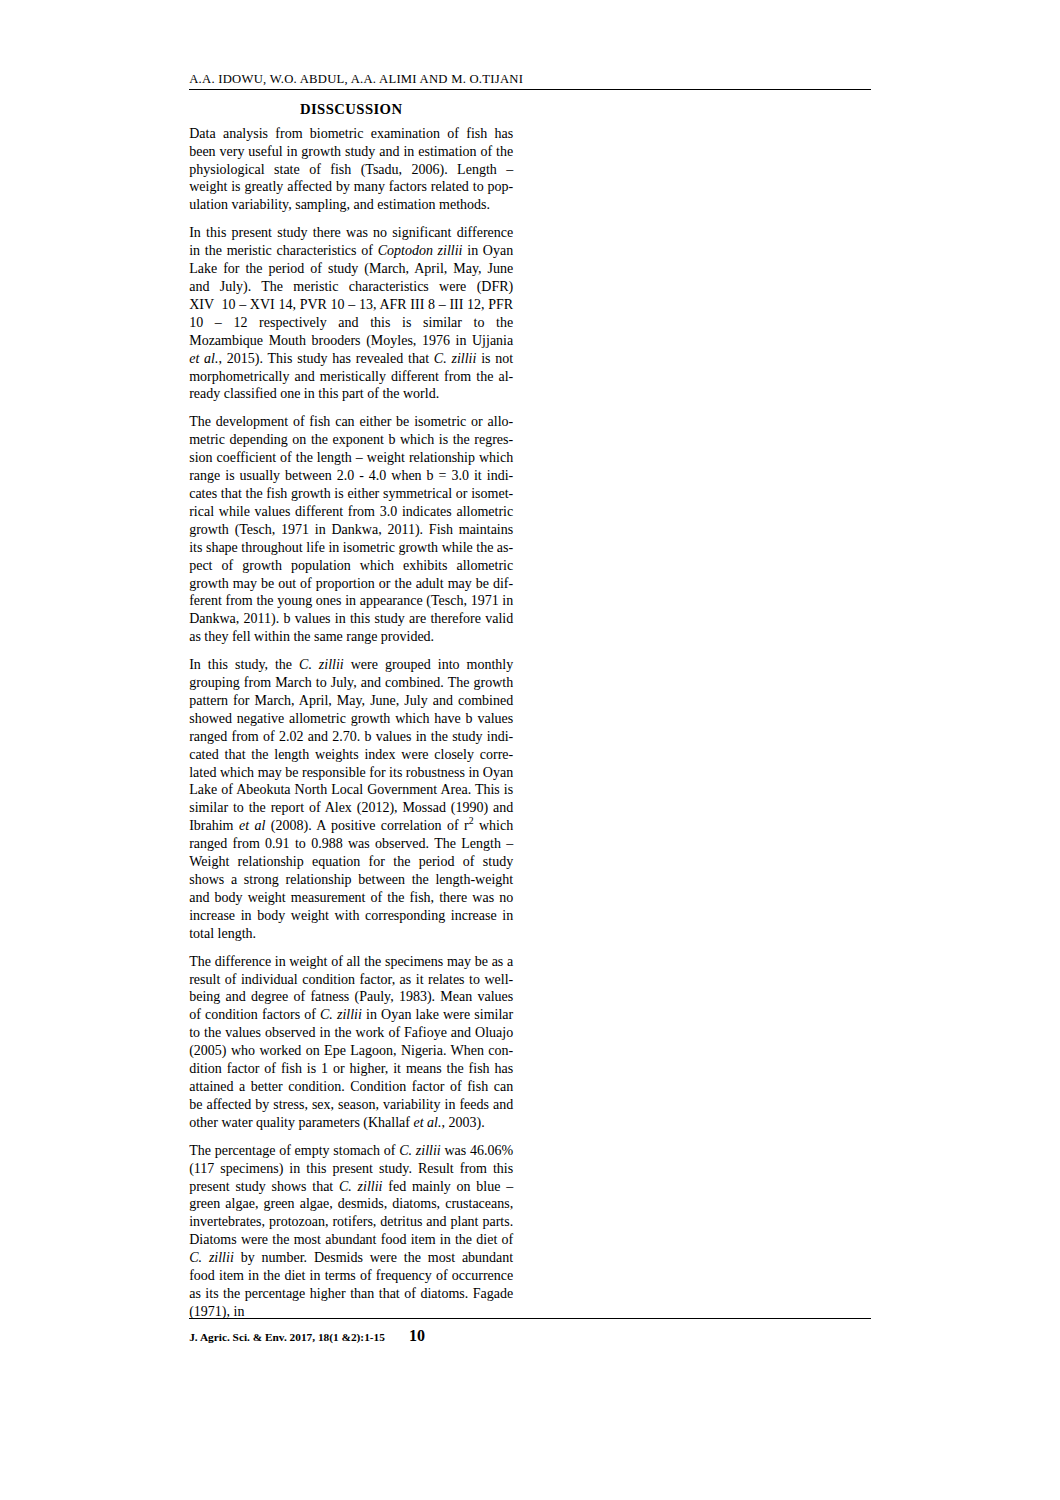A.A. IDOWU, W.O. ABDUL, A.A. ALIMI AND M. O.TIJANI
DISSCUSSION
Data analysis from biometric examination of fish has been very useful in growth study and in estimation of the physiological state of fish (Tsadu, 2006). Length – weight is greatly affected by many factors related to population variability, sampling, and estimation methods.
In this present study there was no significant difference in the meristic characteristics of Coptodon zillii in Oyan Lake for the period of study (March, April, May, June and July). The meristic characteristics were (DFR) XIV 10 – XVI 14, PVR 10 – 13, AFR III 8 – III 12, PFR 10 – 12 respectively and this is similar to the Mozambique Mouth brooders (Moyles, 1976 in Ujjania et al., 2015). This study has revealed that C. zillii is not morphometrically and meristically different from the already classified one in this part of the world.
The development of fish can either be isometric or allometric depending on the exponent b which is the regression coefficient of the length – weight relationship which range is usually between 2.0 - 4.0 when b = 3.0 it indicates that the fish growth is either symmetrical or isometrical while values different from 3.0 indicates allometric growth (Tesch, 1971 in Dankwa, 2011). Fish maintains its shape throughout life in isometric growth while the aspect of growth population which exhibits allometric growth may be out of proportion or the adult may be different from the young ones in appearance (Tesch, 1971 in Dankwa, 2011). b values in this study are therefore valid as they fell within the same range provided.
In this study, the C. zillii were grouped into monthly grouping from March to July, and combined. The growth pattern for March, April, May, June, July and combined showed negative allometric growth which have b values ranged from of 2.02 and 2.70. b values in the study indicated that the length weights index were closely correlated which may be responsible for its robustness in Oyan Lake of Abeokuta North Local Government Area. This is similar to the report of Alex (2012), Mossad (1990) and Ibrahim et al (2008). A positive correlation of r2 which ranged from 0.91 to 0.988 was observed. The Length – Weight relationship equation for the period of study shows a strong relationship between the length-weight and body weight measurement of the fish, there was no increase in body weight with corresponding increase in total length.
The difference in weight of all the specimens may be as a result of individual condition factor, as it relates to well-being and degree of fatness (Pauly, 1983). Mean values of condition factors of C. zillii in Oyan lake were similar to the values observed in the work of Fafioye and Oluajo (2005) who worked on Epe Lagoon, Nigeria. When condition factor of fish is 1 or higher, it means the fish has attained a better condition. Condition factor of fish can be affected by stress, sex, season, variability in feeds and other water quality parameters (Khallaf et al., 2003).
The percentage of empty stomach of C. zillii was 46.06% (117 specimens) in this present study. Result from this present study shows that C. zillii fed mainly on blue – green algae, green algae, desmids, diatoms, crustaceans, invertebrates, protozoan, rotifers, detritus and plant parts. Diatoms were the most abundant food item in the diet of C. zillii by number. Desmids were the most abundant food item in the diet in terms of frequency of occurrence as its the percentage higher than that of diatoms. Fagade (1971), in
J. Agric. Sci. & Env. 2017, 18(1 &2):1-15 10